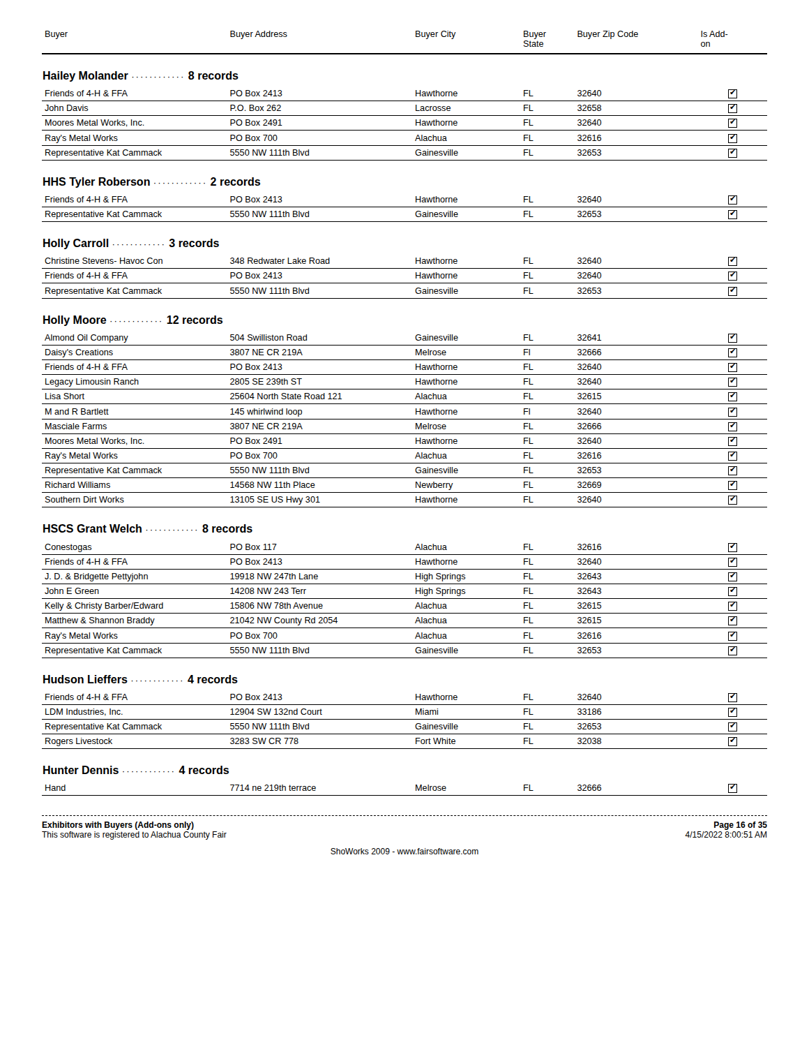| Buyer | Buyer Address | Buyer City | Buyer State | Buyer Zip Code | Is Add- on |
| --- | --- | --- | --- | --- | --- |
| Hailey Molander ············ 8 records |
| Friends of 4-H & FFA | PO Box 2413 | Hawthorne | FL | 32640 | |
| John Davis | P.O. Box 262 | Lacrosse | FL | 32658 | |
| Moores Metal Works, Inc. | PO Box 2491 | Hawthorne | FL | 32640 | |
| Ray's Metal Works | PO Box 700 | Alachua | FL | 32616 | |
| Representative Kat Cammack | 5550 NW 111th Blvd | Gainesville | FL | 32653 | |
| HHS Tyler Roberson ············ 2 records |
| Friends of 4-H & FFA | PO Box 2413 | Hawthorne | FL | 32640 | |
| Representative Kat Cammack | 5550 NW 111th Blvd | Gainesville | FL | 32653 | |
| Holly Carroll ············ 3 records |
| Christine Stevens- Havoc Con | 348 Redwater Lake Road | Hawthorne | FL | 32640 | |
| Friends of 4-H & FFA | PO Box 2413 | Hawthorne | FL | 32640 | |
| Representative Kat Cammack | 5550 NW 111th Blvd | Gainesville | FL | 32653 | |
| Holly Moore ············ 12 records |
| Almond Oil Company | 504 Swilliston Road | Gainesville | FL | 32641 | |
| Daisy's Creations | 3807 NE CR 219A | Melrose | Fl | 32666 | |
| Friends of 4-H & FFA | PO Box 2413 | Hawthorne | FL | 32640 | |
| Legacy Limousin Ranch | 2805 SE 239th ST | Hawthorne | FL | 32640 | |
| Lisa Short | 25604 North State Road 121 | Alachua | FL | 32615 | |
| M and R Bartlett | 145 whirlwind loop | Hawthorne | Fl | 32640 | |
| Masciale Farms | 3807 NE CR 219A | Melrose | FL | 32666 | |
| Moores Metal Works, Inc. | PO Box 2491 | Hawthorne | FL | 32640 | |
| Ray's Metal Works | PO Box 700 | Alachua | FL | 32616 | |
| Representative Kat Cammack | 5550 NW 111th Blvd | Gainesville | FL | 32653 | |
| Richard Williams | 14568 NW 11th Place | Newberry | FL | 32669 | |
| Southern Dirt Works | 13105 SE US Hwy 301 | Hawthorne | FL | 32640 | |
| HSCS Grant Welch ············ 8 records |
| Conestogas | PO Box 117 | Alachua | FL | 32616 | |
| Friends of 4-H & FFA | PO Box 2413 | Hawthorne | FL | 32640 | |
| J. D. & Bridgette Pettyjohn | 19918 NW 247th Lane | High Springs | FL | 32643 | |
| John E Green | 14208 NW 243 Terr | High Springs | FL | 32643 | |
| Kelly & Christy Barber/Edward | 15806 NW 78th Avenue | Alachua | FL | 32615 | |
| Matthew & Shannon Braddy | 21042 NW County Rd 2054 | Alachua | FL | 32615 | |
| Ray's Metal Works | PO Box 700 | Alachua | FL | 32616 | |
| Representative Kat Cammack | 5550 NW 111th Blvd | Gainesville | FL | 32653 | |
| Hudson Lieffers ············ 4 records |
| Friends of 4-H & FFA | PO Box 2413 | Hawthorne | FL | 32640 | |
| LDM Industries, Inc. | 12904 SW 132nd Court | Miami | FL | 33186 | |
| Representative Kat Cammack | 5550 NW 111th Blvd | Gainesville | FL | 32653 | |
| Rogers Livestock | 3283 SW CR 778 | Fort White | FL | 32038 | |
| Hunter Dennis ············ 4 records |
| Hand | 7714 ne 219th terrace | Melrose | FL | 32666 | |
Exhibitors with Buyers (Add-ons only)
This software is registered to Alachua County Fair
Page 16 of 35
4/15/2022 8:00:51 AM
ShoWorks 2009 - www.fairsoftware.com